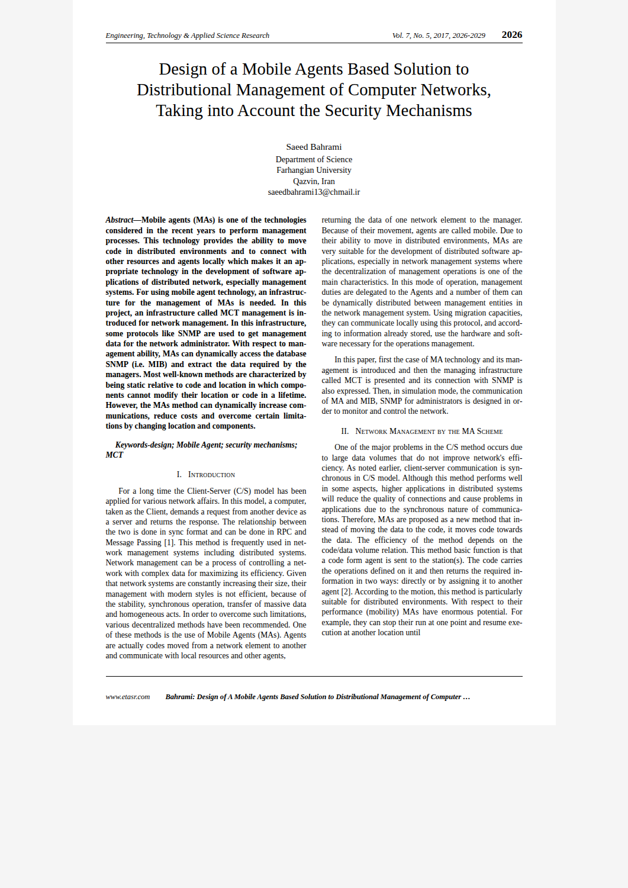Engineering, Technology & Applied Science Research Vol. 7, No. 5, 2017, 2026-2029 2026
Design of a Mobile Agents Based Solution to
Distributional Management of Computer Networks,
Taking into Account the Security Mechanisms
Saeed Bahrami
Department of Science
Farhangian University
Qazvin, Iran
saeedbahrami13@chmail.ir
Abstract—Mobile agents (MAs) is one of the technologies considered in the recent years to perform management processes. This technology provides the ability to move code in distributed environments and to connect with other resources and agents locally which makes it an appropriate technology in the development of software applications of distributed network, especially management systems. For using mobile agent technology, an infrastructure for the management of MAs is needed. In this project, an infrastructure called MCT management is introduced for network management. In this infrastructure, some protocols like SNMP are used to get management data for the network administrator. With respect to management ability, MAs can dynamically access the database SNMP (i.e. MIB) and extract the data required by the managers. Most well-known methods are characterized by being static relative to code and location in which components cannot modify their location or code in a lifetime. However, the MAs method can dynamically increase communications, reduce costs and overcome certain limitations by changing location and components.
Keywords-design; Mobile Agent; security mechanisms; MCT
I. Introduction
For a long time the Client-Server (C/S) model has been applied for various network affairs. In this model, a computer, taken as the Client, demands a request from another device as a server and returns the response. The relationship between the two is done in sync format and can be done in RPC and Message Passing [1]. This method is frequently used in network management systems including distributed systems. Network management can be a process of controlling a network with complex data for maximizing its efficiency. Given that network systems are constantly increasing their size, their management with modern styles is not efficient, because of the stability, synchronous operation, transfer of massive data and homogeneous acts. In order to overcome such limitations, various decentralized methods have been recommended. One of these methods is the use of Mobile Agents (MAs). Agents are actually codes moved from a network element to another and communicate with local resources and other agents,
returning the data of one network element to the manager. Because of their movement, agents are called mobile. Due to their ability to move in distributed environments, MAs are very suitable for the development of distributed software applications, especially in network management systems where the decentralization of management operations is one of the main characteristics. In this mode of operation, management duties are delegated to the Agents and a number of them can be dynamically distributed between management entities in the network management system. Using migration capacities, they can communicate locally using this protocol, and according to information already stored, use the hardware and software necessary for the operations management.
In this paper, first the case of MA technology and its management is introduced and then the managing infrastructure called MCT is presented and its connection with SNMP is also expressed. Then, in simulation mode, the communication of MA and MIB, SNMP for administrators is designed in order to monitor and control the network.
II. Network Management by the MA Scheme
One of the major problems in the C/S method occurs due to large data volumes that do not improve network's efficiency. As noted earlier, client-server communication is synchronous in C/S model. Although this method performs well in some aspects, higher applications in distributed systems will reduce the quality of connections and cause problems in applications due to the synchronous nature of communications. Therefore, MAs are proposed as a new method that instead of moving the data to the code, it moves code towards the data. The efficiency of the method depends on the code/data volume relation. This method basic function is that a code form agent is sent to the station(s). The code carries the operations defined on it and then returns the required information in two ways: directly or by assigning it to another agent [2]. According to the motion, this method is particularly suitable for distributed environments. With respect to their performance (mobility) MAs have enormous potential. For example, they can stop their run at one point and resume execution at another location until
www.etasr.com Bahrami: Design of A Mobile Agents Based Solution to Distributional Management of Computer …